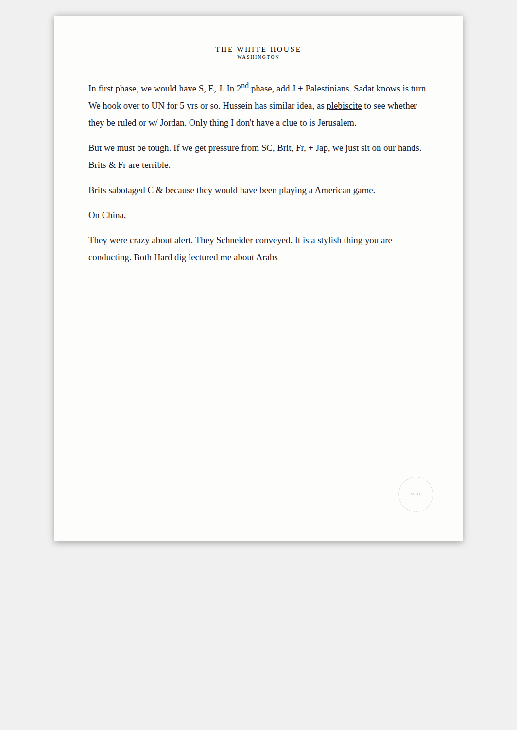THE WHITE HOUSE
WASHINGTON
In first phase, we would have S, E, J. In 2nd phase, add J + Palestinians. Sadat knows is turn. We hook over to UN for 5 yrs or so. Hussein has similar idea, as plebiscite to see whether they be ruled or w/ Jordan. Only thing I don't have a clue to is Jerusalem.
But we must be tough. If we get pressure from SC, Brit, Fr, + Jap, we just sit on our hands. Brits & Fr are terrible.
Brits sabotaged C & because they would have been playing a American game.
On China.
They were crazy about alert. They Schneider conveyed. It is a stylish thing you are conducting. Both Hard dig lectured me about Arabs
SEAL